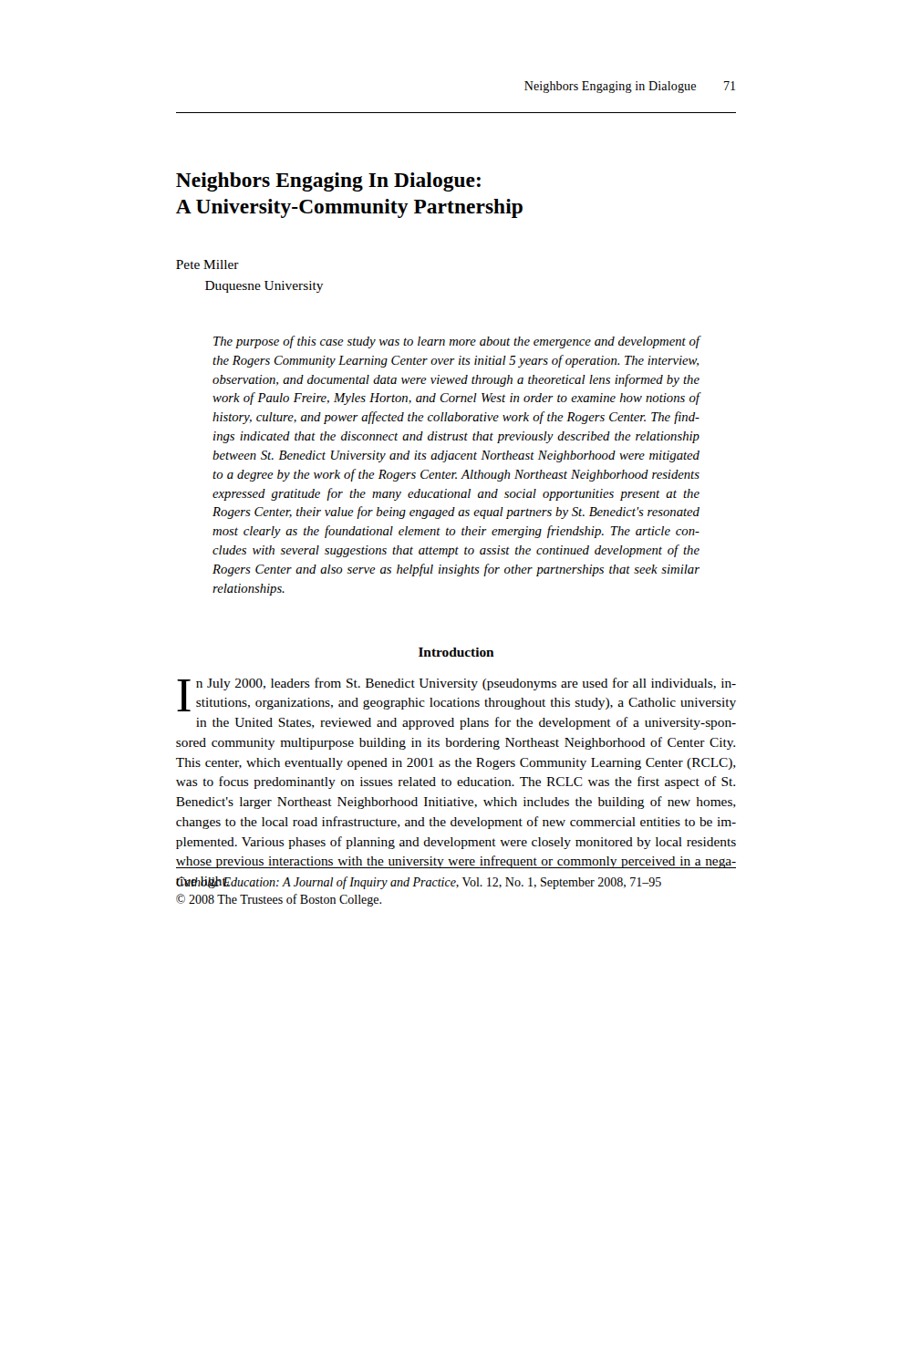Neighbors Engaging in Dialogue71
Neighbors Engaging In Dialogue:
A University-Community Partnership
Pete Miller
Duquesne University
The purpose of this case study was to learn more about the emergence and development of the Rogers Community Learning Center over its initial 5 years of operation. The interview, observation, and documental data were viewed through a theoretical lens informed by the work of Paulo Freire, Myles Horton, and Cornel West in order to examine how notions of history, culture, and power affected the collaborative work of the Rogers Center. The findings indicated that the disconnect and distrust that previously described the relationship between St. Benedict University and its adjacent Northeast Neighborhood were mitigated to a degree by the work of the Rogers Center. Although Northeast Neighborhood residents expressed gratitude for the many educational and social opportunities present at the Rogers Center, their value for being engaged as equal partners by St. Benedict's resonated most clearly as the foundational element to their emerging friendship. The article concludes with several suggestions that attempt to assist the continued development of the Rogers Center and also serve as helpful insights for other partnerships that seek similar relationships.
Introduction
In July 2000, leaders from St. Benedict University (pseudonyms are used for all individuals, institutions, organizations, and geographic locations throughout this study), a Catholic university in the United States, reviewed and approved plans for the development of a university-sponsored community multipurpose building in its bordering Northeast Neighborhood of Center City. This center, which eventually opened in 2001 as the Rogers Community Learning Center (RCLC), was to focus predominantly on issues related to education. The RCLC was the first aspect of St. Benedict's larger Northeast Neighborhood Initiative, which includes the building of new homes, changes to the local road infrastructure, and the development of new commercial entities to be implemented. Various phases of planning and development were closely monitored by local residents whose previous interactions with the university were infrequent or commonly perceived in a negative light.
Catholic Education: A Journal of Inquiry and Practice, Vol. 12, No. 1, September 2008, 71–95
© 2008 The Trustees of Boston College.